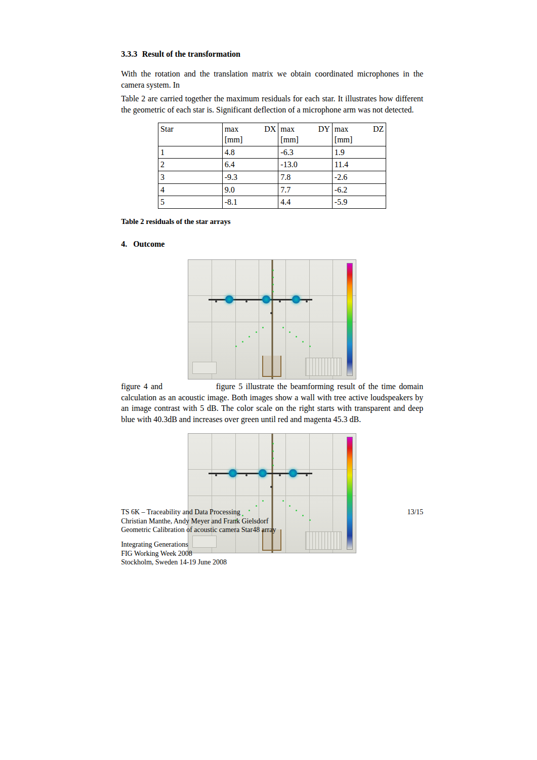3.3.3 Result of the transformation
With the rotation and the translation matrix we obtain coordinated microphones in the camera system. In
Table 2 are carried together the maximum residuals for each star. It illustrates how different the geometric of each star is. Significant deflection of a microphone arm was not detected.
| Star | max DX [mm] | max DY [mm] | max DZ [mm] |
| 1 | 4.8 | -6.3 | 1.9 |
| 2 | 6.4 | -13.0 | 11.4 |
| 3 | -9.3 | 7.8 | -2.6 |
| 4 | 9.0 | 7.7 | -6.2 |
| 5 | -8.1 | 4.4 | -5.9 |
Table 2 residuals of the star arrays
4. Outcome
figure 4 and figure 5 illustrate the beamforming result of the time domain calculation as an acoustic image. Both images show a wall with tree active loudspeakers by an image contrast with 5 dB. The color scale on the right starts with transparent and deep blue with 40.3dB and increases over green until red and magenta 45.3 dB.
13/15
TS 6K – Traceability and Data Processing
Christian Manthe, Andy Meyer and Frank Gielsdorf
Geometric Calibration of acoustic camera Star48 array
Integrating Generations
FIG Working Week 2008
Stockholm, Sweden 14-19 June 2008